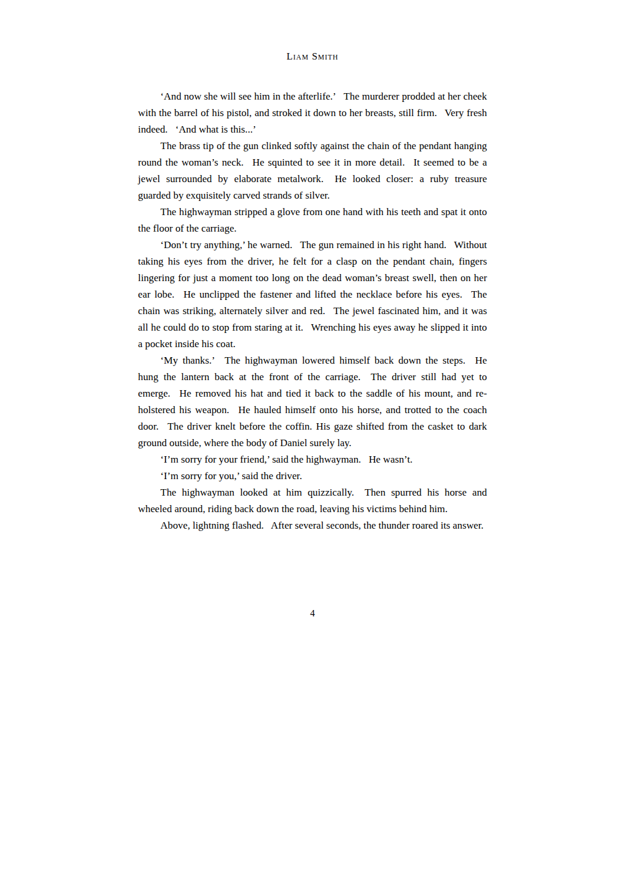Liam Smith
‘And now she will see him in the afterlife.’  The murderer prodded at her cheek with the barrel of his pistol, and stroked it down to her breasts, still firm.  Very fresh indeed.  ‘And what is this...’
The brass tip of the gun clinked softly against the chain of the pendant hanging round the woman’s neck.  He squinted to see it in more detail.  It seemed to be a jewel surrounded by elaborate metalwork.  He looked closer: a ruby treasure guarded by exquisitely carved strands of silver.
The highwayman stripped a glove from one hand with his teeth and spat it onto the floor of the carriage.
‘Don’t try anything,’ he warned.  The gun remained in his right hand.  Without taking his eyes from the driver, he felt for a clasp on the pendant chain, fingers lingering for just a moment too long on the dead woman’s breast swell, then on her ear lobe.  He unclipped the fastener and lifted the necklace before his eyes.  The chain was striking, alternately silver and red.  The jewel fascinated him, and it was all he could do to stop from staring at it.  Wrenching his eyes away he slipped it into a pocket inside his coat.
‘My thanks.’  The highwayman lowered himself back down the steps.  He hung the lantern back at the front of the carriage.  The driver still had yet to emerge.  He removed his hat and tied it back to the saddle of his mount, and re-holstered his weapon.  He hauled himself onto his horse, and trotted to the coach door.  The driver knelt before the coffin. His gaze shifted from the casket to dark ground outside, where the body of Daniel surely lay.
‘I’m sorry for your friend,’ said the highwayman.  He wasn’t.
‘I’m sorry for you,’ said the driver.
The highwayman looked at him quizzically.  Then spurred his horse and wheeled around, riding back down the road, leaving his victims behind him.
Above, lightning flashed.  After several seconds, the thunder roared its answer.
4